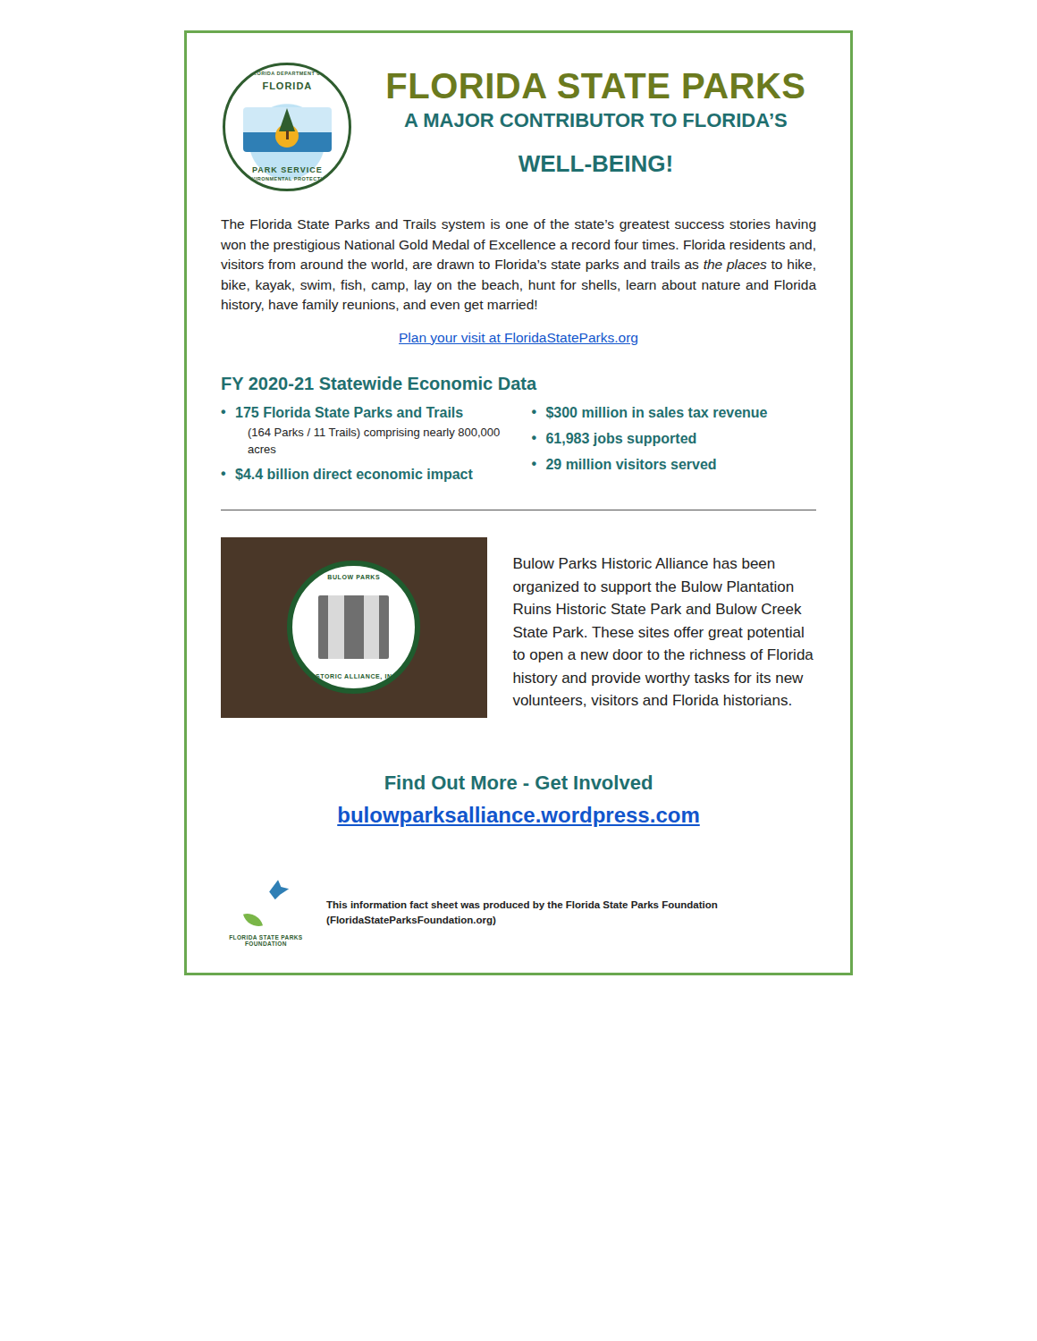Florida Department of FLORIDA
PARK SERVICE Environmental Protection
FLORIDA STATE PARKS
A MAJOR CONTRIBUTOR TO FLORIDA’S WELL-BEING!
The Florida State Parks and Trails system is one of the state’s greatest success stories having won the prestigious National Gold Medal of Excellence a record four times. Florida residents and, visitors from around the world, are drawn to Florida’s state parks and trails as the places to hike, bike, kayak, swim, fish, camp, lay on the beach, hunt for shells, learn about nature and Florida history, have family reunions, and even get married!
Plan your visit at FloridaStateParks.org
FY 2020-21 Statewide Economic Data
175 Florida State Parks and Trails (164 Parks / 11 Trails) comprising nearly 800,000 acres
$4.4 billion direct economic impact
$300 million in sales tax revenue
61,983 jobs supported
29 million visitors served
Bulow Parks
Historic Alliance, Inc.
Bulow Parks Historic Alliance has been organized to support the Bulow Plantation Ruins Historic State Park and Bulow Creek State Park. These sites offer great potential to open a new door to the richness of Florida history and provide worthy tasks for its new volunteers, visitors and Florida historians.
Find Out More - Get Involved
bulowparksalliance.wordpress.com
Florida State Parks
Foundation
This information fact sheet was produced by the Florida State Parks Foundation (FloridaStateParksFoundation.org)